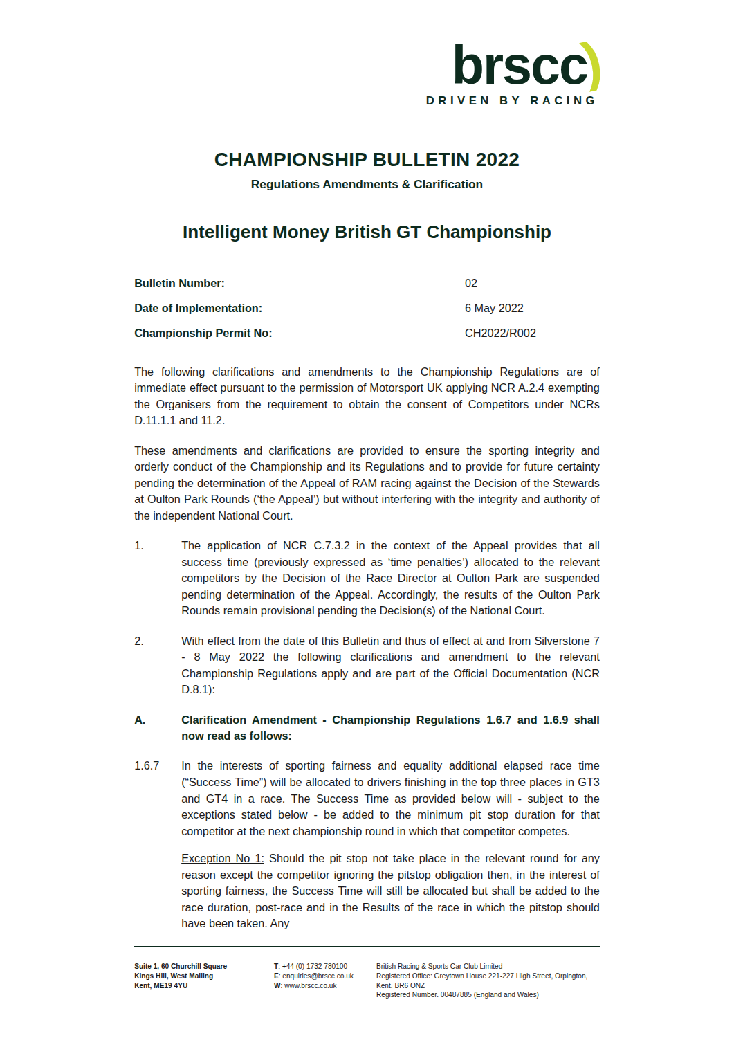brscc)
DRIVEN BY RACING
CHAMPIONSHIP BULLETIN 2022
Regulations Amendments & Clarification
Intelligent Money British GT Championship
| Bulletin Number: | 02 |
| Date of Implementation: | 6 May 2022 |
| Championship Permit No: | CH2022/R002 |
The following clarifications and amendments to the Championship Regulations are of immediate effect pursuant to the permission of Motorsport UK applying NCR A.2.4 exempting the Organisers from the requirement to obtain the consent of Competitors under NCRs D.11.1.1 and 11.2.
These amendments and clarifications are provided to ensure the sporting integrity and orderly conduct of the Championship and its Regulations and to provide for future certainty pending the determination of the Appeal of RAM racing against the Decision of the Stewards at Oulton Park Rounds (‘the Appeal’) but without interfering with the integrity and authority of the independent National Court.
1.
The application of NCR C.7.3.2 in the context of the Appeal provides that all success time (previously expressed as ‘time penalties’) allocated to the relevant competitors by the Decision of the Race Director at Oulton Park are suspended pending determination of the Appeal. Accordingly, the results of the Oulton Park Rounds remain provisional pending the Decision(s) of the National Court.
2.
With effect from the date of this Bulletin and thus of effect at and from Silverstone 7 - 8 May 2022 the following clarifications and amendment to the relevant Championship Regulations apply and are part of the Official Documentation (NCR D.8.1):
A.
Clarification Amendment - Championship Regulations 1.6.7 and 1.6.9 shall now read as follows:
1.6.7
In the interests of sporting fairness and equality additional elapsed race time (“Success Time”) will be allocated to drivers finishing in the top three places in GT3 and GT4 in a race. The Success Time as provided below will - subject to the exceptions stated below - be added to the minimum pit stop duration for that competitor at the next championship round in which that competitor competes.
Exception No 1: Should the pit stop not take place in the relevant round for any reason except the competitor ignoring the pitstop obligation then, in the interest of sporting fairness, the Success Time will still be allocated but shall be added to the race duration, post-race and in the Results of the race in which the pitstop should have been taken. Any
| Suite 1, 60 Churchill Square Kings Hill, West Malling Kent, ME19 4YU | T : +44 (0) 1732 780100 E : enquiries@brscc.co.uk W : www.brscc.co.uk | British Racing & Sports Car Club Limited Registered Office: Greytown House 221-227 High Street, Orpington, Kent. BR6 ONZ Registered Number. 00487885 (England and Wales) |